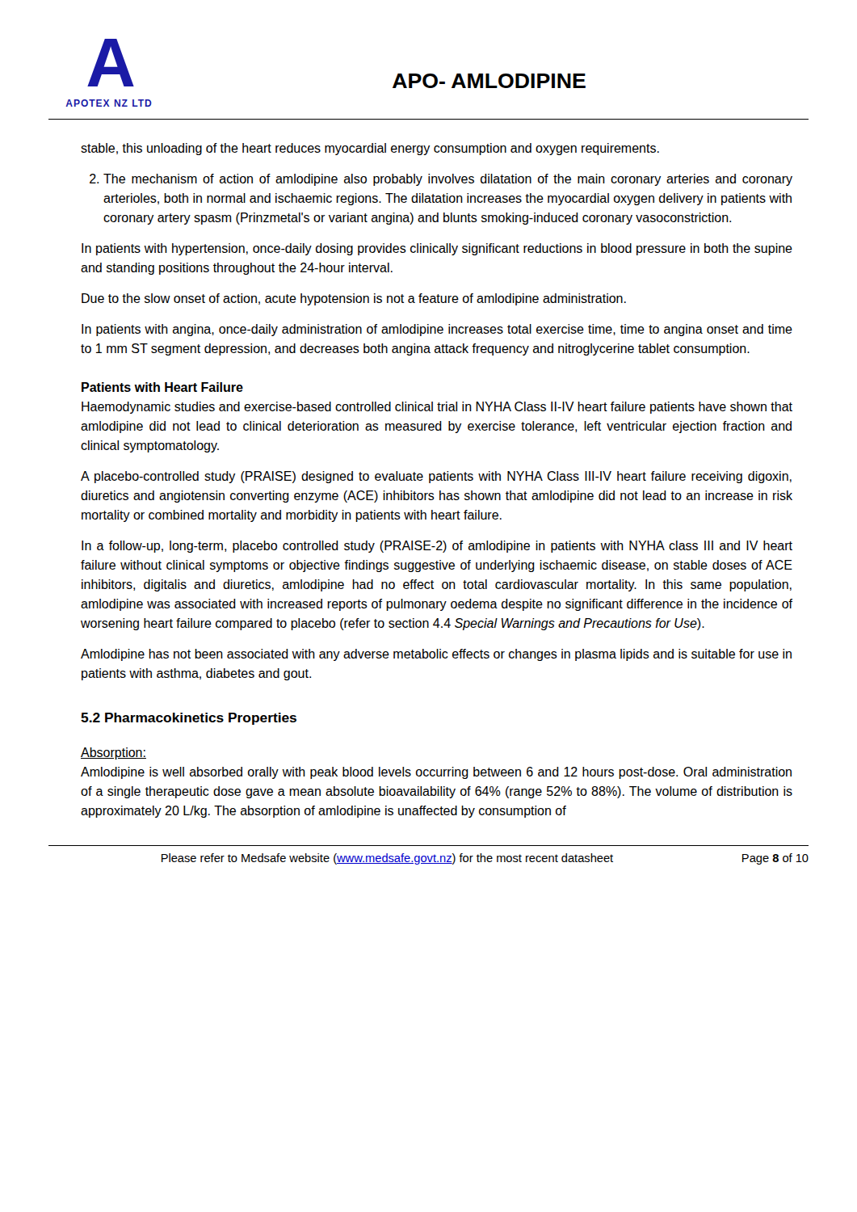A
APOTEX NZ LTD
APO- AMLODIPINE
stable, this unloading of the heart reduces myocardial energy consumption and oxygen requirements.
The mechanism of action of amlodipine also probably involves dilatation of the main coronary arteries and coronary arterioles, both in normal and ischaemic regions. The dilatation increases the myocardial oxygen delivery in patients with coronary artery spasm (Prinzmetal's or variant angina) and blunts smoking-induced coronary vasoconstriction.
In patients with hypertension, once-daily dosing provides clinically significant reductions in blood pressure in both the supine and standing positions throughout the 24-hour interval.
Due to the slow onset of action, acute hypotension is not a feature of amlodipine administration.
In patients with angina, once-daily administration of amlodipine increases total exercise time, time to angina onset and time to 1 mm ST segment depression, and decreases both angina attack frequency and nitroglycerine tablet consumption.
Patients with Heart Failure
Haemodynamic studies and exercise-based controlled clinical trial in NYHA Class II-IV heart failure patients have shown that amlodipine did not lead to clinical deterioration as measured by exercise tolerance, left ventricular ejection fraction and clinical symptomatology.
A placebo-controlled study (PRAISE) designed to evaluate patients with NYHA Class III-IV heart failure receiving digoxin, diuretics and angiotensin converting enzyme (ACE) inhibitors has shown that amlodipine did not lead to an increase in risk mortality or combined mortality and morbidity in patients with heart failure.
In a follow-up, long-term, placebo controlled study (PRAISE-2) of amlodipine in patients with NYHA class III and IV heart failure without clinical symptoms or objective findings suggestive of underlying ischaemic disease, on stable doses of ACE inhibitors, digitalis and diuretics, amlodipine had no effect on total cardiovascular mortality. In this same population, amlodipine was associated with increased reports of pulmonary oedema despite no significant difference in the incidence of worsening heart failure compared to placebo (refer to section 4.4 Special Warnings and Precautions for Use).
Amlodipine has not been associated with any adverse metabolic effects or changes in plasma lipids and is suitable for use in patients with asthma, diabetes and gout.
5.2 Pharmacokinetics Properties
Absorption:
Amlodipine is well absorbed orally with peak blood levels occurring between 6 and 12 hours post-dose. Oral administration of a single therapeutic dose gave a mean absolute bioavailability of 64% (range 52% to 88%). The volume of distribution is approximately 20 L/kg. The absorption of amlodipine is unaffected by consumption of
Please refer to Medsafe website (www.medsafe.govt.nz) for the most recent datasheet
Page 8 of 10